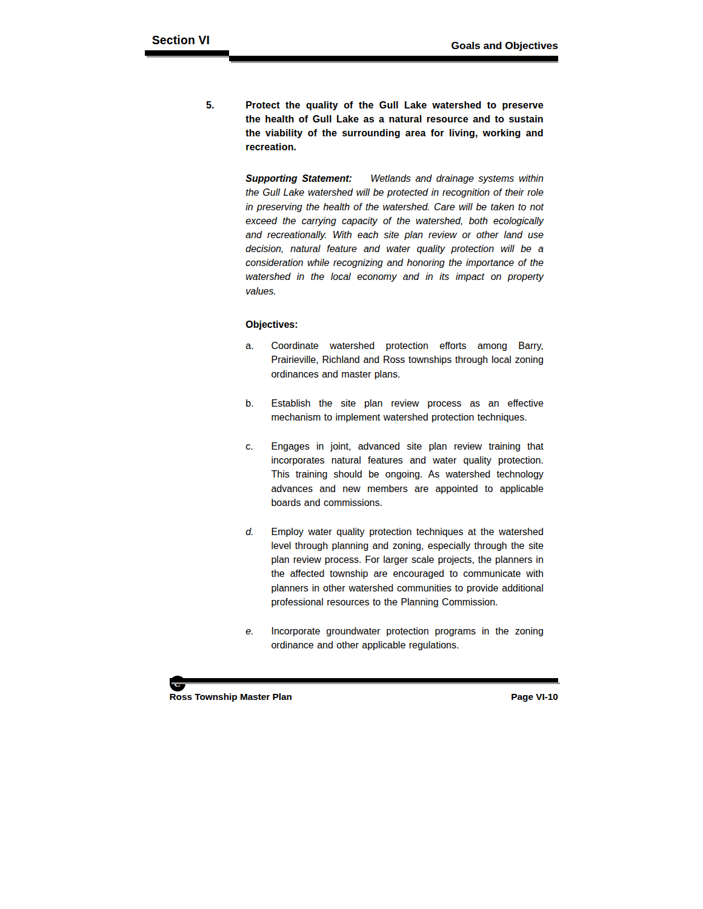Section VI
Goals and Objectives
5.
Protect the quality of the Gull Lake watershed to preserve the health of Gull Lake as a natural resource and to sustain the viability of the surrounding area for living, working and recreation.
Supporting Statement: Wetlands and drainage systems within the Gull Lake watershed will be protected in recognition of their role in preserving the health of the watershed. Care will be taken to not exceed the carrying capacity of the watershed, both ecologically and recreationally. With each site plan review or other land use decision, natural feature and water quality protection will be a consideration while recognizing and honoring the importance of the watershed in the local economy and in its impact on property values.
Objectives:
a. Coordinate watershed protection efforts among Barry, Prairieville, Richland and Ross townships through local zoning ordinances and master plans.
b. Establish the site plan review process as an effective mechanism to implement watershed protection techniques.
c. Engages in joint, advanced site plan review training that incorporates natural features and water quality protection. This training should be ongoing. As watershed technology advances and new members are appointed to applicable boards and commissions.
d. Employ water quality protection techniques at the watershed level through planning and zoning, especially through the site plan review process. For larger scale projects, the planners in the affected township are encouraged to communicate with planners in other watershed communities to provide additional professional resources to the Planning Commission.
e. Incorporate groundwater protection programs in the zoning ordinance and other applicable regulations.
C
Ross Township Master Plan Page VI-10